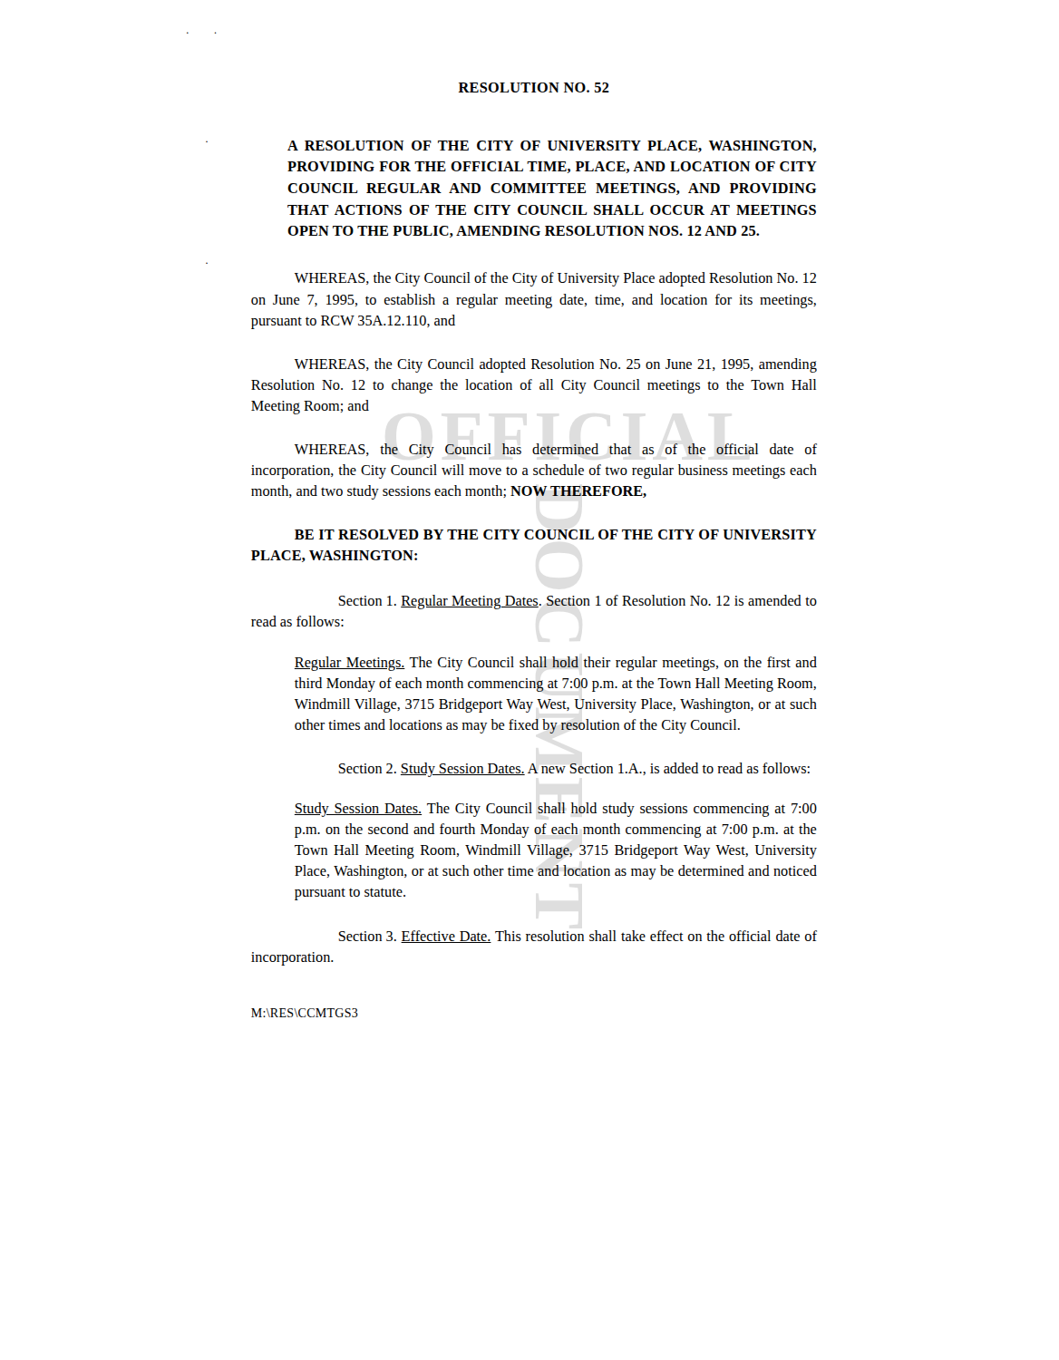UN OFFICIAL DOCUMENT
· · · ·
RESOLUTION NO. 52
A RESOLUTION OF THE CITY OF UNIVERSITY PLACE, WASHINGTON, PROVIDING FOR THE OFFICIAL TIME, PLACE, AND LOCATION OF CITY COUNCIL REGULAR AND COMMITTEE MEETINGS, AND PROVIDING THAT ACTIONS OF THE CITY COUNCIL SHALL OCCUR AT MEETINGS OPEN TO THE PUBLIC, AMENDING RESOLUTION NOS. 12 AND 25.
WHEREAS, the City Council of the City of University Place adopted Resolution No. 12 on June 7, 1995, to establish a regular meeting date, time, and location for its meetings, pursuant to RCW 35A.12.110, and
WHEREAS, the City Council adopted Resolution No. 25 on June 21, 1995, amending Resolution No. 12 to change the location of all City Council meetings to the Town Hall Meeting Room; and
WHEREAS, the City Council has determined that as of the official date of incorporation, the City Council will move to a schedule of two regular business meetings each month, and two study sessions each month; NOW THEREFORE,
BE IT RESOLVED BY THE CITY COUNCIL OF THE CITY OF UNIVERSITY PLACE, WASHINGTON:
Section 1. Regular Meeting Dates. Section 1 of Resolution No. 12 is amended to read as follows:
Regular Meetings. The City Council shall hold their regular meetings, on the first and third Monday of each month commencing at 7:00 p.m. at the Town Hall Meeting Room, Windmill Village, 3715 Bridgeport Way West, University Place, Washington, or at such other times and locations as may be fixed by resolution of the City Council.
Section 2. Study Session Dates. A new Section 1.A., is added to read as follows:
Study Session Dates. The City Council shall hold study sessions commencing at 7:00 p.m. on the second and fourth Monday of each month commencing at 7:00 p.m. at the Town Hall Meeting Room, Windmill Village, 3715 Bridgeport Way West, University Place, Washington, or at such other time and location as may be determined and noticed pursuant to statute.
Section 3. Effective Date. This resolution shall take effect on the official date of incorporation.
M:\RES\CCMTGS3